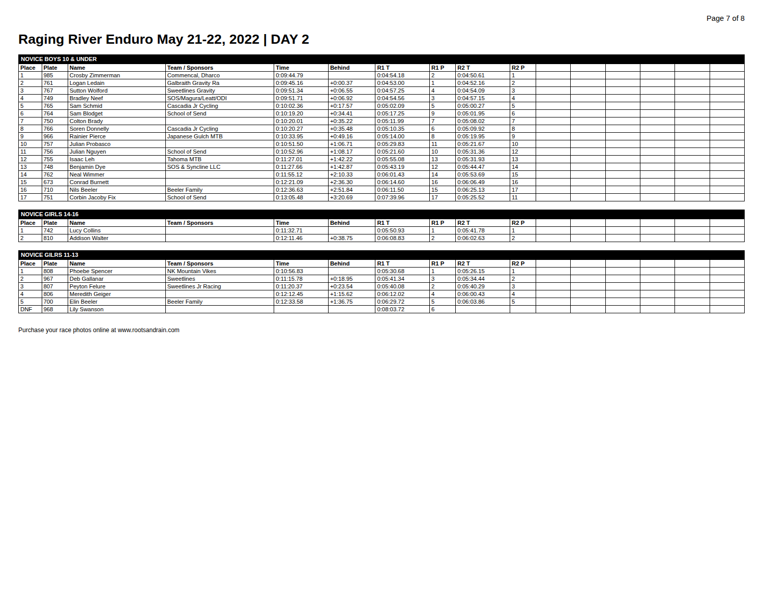Page 7 of 8
Raging River Enduro May 21-22, 2022 | DAY 2
NOVICE BOYS 10 & UNDER
| Place | Plate | Name | Team / Sponsors | Time | Behind | R1 T | R1 P | R2 T | R2 P | | | | | | |
| --- | --- | --- | --- | --- | --- | --- | --- | --- | --- | --- | --- | --- | --- | --- | --- |
| 1 | 985 | Crosby Zimmerman | Commencal, Dharco | 0:09:44.79 | | 0:04:54.18 | 2 | 0:04:50.61 | 1 | | | | | | |
| 2 | 761 | Logan Ledain | Galbraith Gravity Ra | 0:09:45.16 | +0:00.37 | 0:04:53.00 | 1 | 0:04:52.16 | 2 | | | | | | |
| 3 | 767 | Sutton Wolford | Sweetlines Gravity | 0:09:51.34 | +0:06.55 | 0:04:57.25 | 4 | 0:04:54.09 | 3 | | | | | | |
| 4 | 749 | Bradley Neef | SOS/Magura/Leatt/ODI | 0:09:51.71 | +0:06.92 | 0:04:54.56 | 3 | 0:04:57.15 | 4 | | | | | | |
| 5 | 765 | Sam Schmid | Cascadia Jr Cycling | 0:10:02.36 | +0:17.57 | 0:05:02.09 | 5 | 0:05:00.27 | 5 | | | | | | |
| 6 | 764 | Sam Blodget | School of Send | 0:10:19.20 | +0:34.41 | 0:05:17.25 | 9 | 0:05:01.95 | 6 | | | | | | |
| 7 | 750 | Colton Brady | | 0:10:20.01 | +0:35.22 | 0:05:11.99 | 7 | 0:05:08.02 | 7 | | | | | | |
| 8 | 766 | Soren Donnelly | Cascadia Jr Cycling | 0:10:20.27 | +0:35.48 | 0:05:10.35 | 6 | 0:05:09.92 | 8 | | | | | | |
| 9 | 966 | Rainier Pierce | Japanese Gulch MTB | 0:10:33.95 | +0:49.16 | 0:05:14.00 | 8 | 0:05:19.95 | 9 | | | | | | |
| 10 | 757 | Julian Probasco | | 0:10:51.50 | +1:06.71 | 0:05:29.83 | 11 | 0:05:21.67 | 10 | | | | | | |
| 11 | 756 | Julian Nguyen | School of Send | 0:10:52.96 | +1:08.17 | 0:05:21.60 | 10 | 0:05:31.36 | 12 | | | | | | |
| 12 | 755 | Isaac Leh | Tahoma MTB | 0:11:27.01 | +1:42.22 | 0:05:55.08 | 13 | 0:05:31.93 | 13 | | | | | | |
| 13 | 748 | Benjamin Dye | SOS & Syncline LLC | 0:11:27.66 | +1:42.87 | 0:05:43.19 | 12 | 0:05:44.47 | 14 | | | | | | |
| 14 | 762 | Neal Wimmer | | 0:11:55.12 | +2:10.33 | 0:06:01.43 | 14 | 0:05:53.69 | 15 | | | | | | |
| 15 | 673 | Conrad Burnett | | 0:12:21.09 | +2:36.30 | 0:06:14.60 | 16 | 0:06:06.49 | 16 | | | | | | |
| 16 | 710 | Nils Beeler | Beeler Family | 0:12:36.63 | +2:51.84 | 0:06:11.50 | 15 | 0:06:25.13 | 17 | | | | | | |
| 17 | 751 | Corbin Jacoby Fix | School of Send | 0:13:05.48 | +3:20.69 | 0:07:39.96 | 17 | 0:05:25.52 | 11 | | | | | | |
NOVICE GIRLS 14-16
| Place | Plate | Name | Team / Sponsors | Time | Behind | R1 T | R1 P | R2 T | R2 P | | | | | | |
| --- | --- | --- | --- | --- | --- | --- | --- | --- | --- | --- | --- | --- | --- | --- | --- |
| 1 | 742 | Lucy Collins | | 0:11:32.71 | | 0:05:50.93 | 1 | 0:05:41.78 | 1 | | | | | | |
| 2 | 810 | Addison Walter | | 0:12:11.46 | +0:38.75 | 0:06:08.83 | 2 | 0:06:02.63 | 2 | | | | | | |
NOVICE GILRS 11-13
| Place | Plate | Name | Team / Sponsors | Time | Behind | R1 T | R1 P | R2 T | R2 P | | | | | | |
| --- | --- | --- | --- | --- | --- | --- | --- | --- | --- | --- | --- | --- | --- | --- | --- |
| 1 | 808 | Phoebe Spencer | NK Mountain Vikes | 0:10:56.83 | | 0:05:30.68 | 1 | 0:05:26.15 | 1 | | | | | | |
| 2 | 967 | Deb Gallanar | Sweetlines | 0:11:15.78 | +0:18.95 | 0:05:41.34 | 3 | 0:05:34.44 | 2 | | | | | | |
| 3 | 807 | Peyton Felure | Sweetlines Jr Racing | 0:11:20.37 | +0:23.54 | 0:05:40.08 | 2 | 0:05:40.29 | 3 | | | | | | |
| 4 | 806 | Meredith Geiger | | 0:12:12.45 | +1:15.62 | 0:06:12.02 | 4 | 0:06:00.43 | 4 | | | | | | |
| 5 | 700 | Elin Beeler | Beeler Family | 0:12:33.58 | +1:36.75 | 0:06:29.72 | 5 | 0:06:03.86 | 5 | | | | | | |
| DNF | 968 | Lily Swanson | | | | 0:08:03.72 | 6 | | | | | | | | |
Purchase your race photos online at www.rootsandrain.com